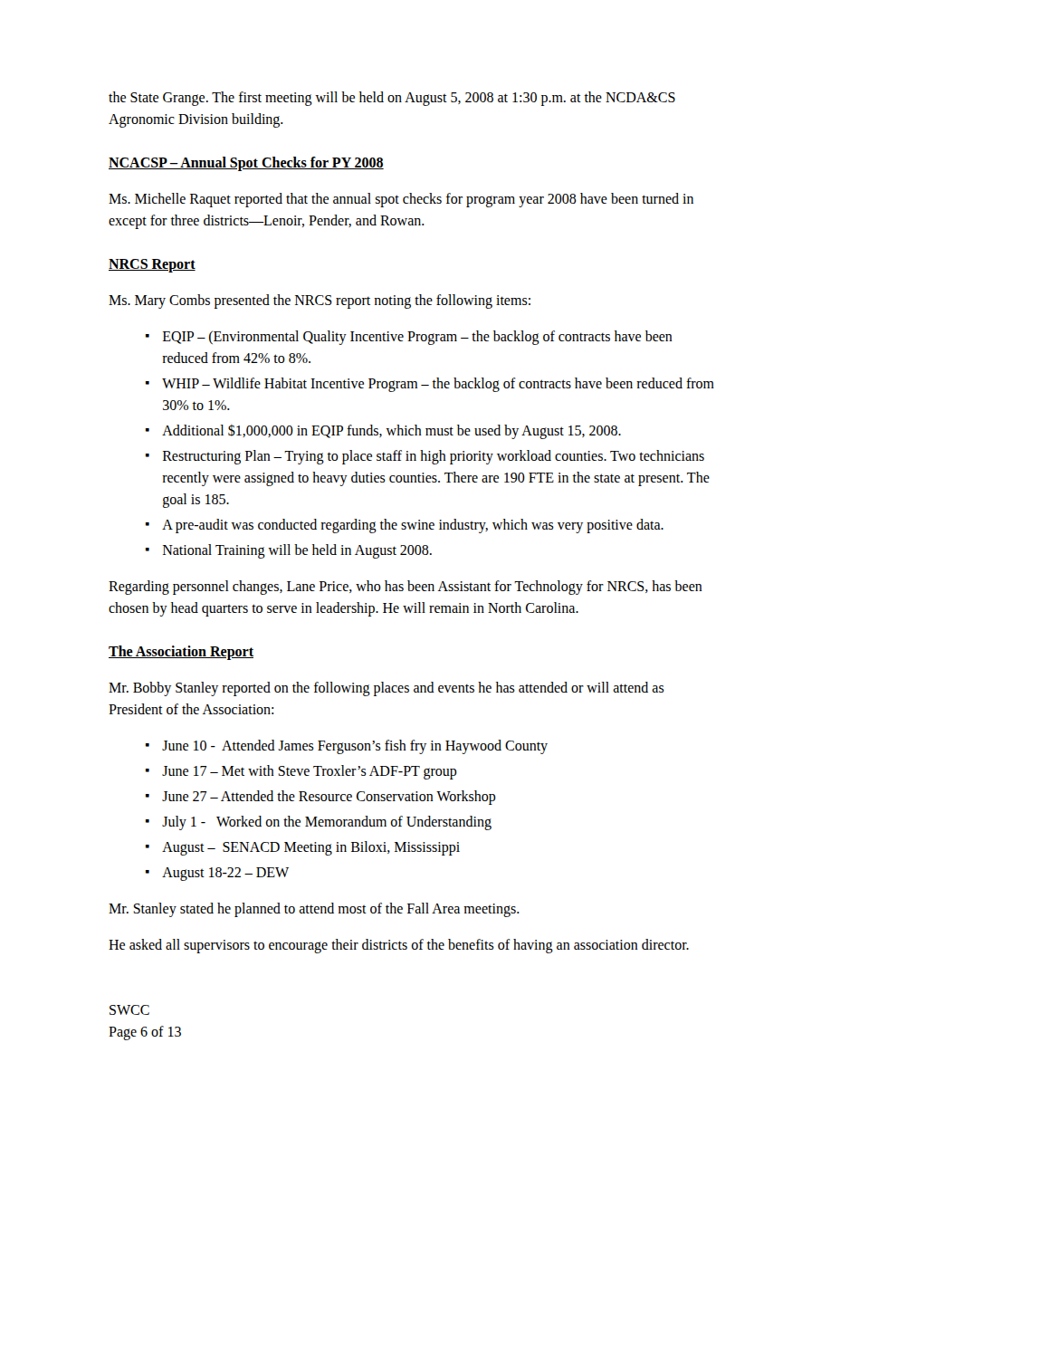the State Grange. The first meeting will be held on August 5, 2008 at 1:30 p.m. at the NCDA&CS Agronomic Division building.
NCACSP – Annual Spot Checks for PY 2008
Ms. Michelle Raquet reported that the annual spot checks for program year 2008 have been turned in except for three districts—Lenoir, Pender, and Rowan.
NRCS Report
Ms. Mary Combs presented the NRCS report noting the following items:
EQIP – (Environmental Quality Incentive Program – the backlog of contracts have been reduced from 42% to 8%.
WHIP – Wildlife Habitat Incentive Program – the backlog of contracts have been reduced from 30% to 1%.
Additional $1,000,000 in EQIP funds, which must be used by August 15, 2008.
Restructuring Plan – Trying to place staff in high priority workload counties. Two technicians recently were assigned to heavy duties counties. There are 190 FTE in the state at present. The goal is 185.
A pre-audit was conducted regarding the swine industry, which was very positive data.
National Training will be held in August 2008.
Regarding personnel changes, Lane Price, who has been Assistant for Technology for NRCS, has been chosen by head quarters to serve in leadership. He will remain in North Carolina.
The Association Report
Mr. Bobby Stanley reported on the following places and events he has attended or will attend as President of the Association:
June 10 - Attended James Ferguson’s fish fry in Haywood County
June 17 – Met with Steve Troxler’s ADF-PT group
June 27 – Attended the Resource Conservation Workshop
July 1 - Worked on the Memorandum of Understanding
August – SENACD Meeting in Biloxi, Mississippi
August 18-22 – DEW
Mr. Stanley stated he planned to attend most of the Fall Area meetings.
He asked all supervisors to encourage their districts of the benefits of having an association director.
SWCC
Page 6 of 13